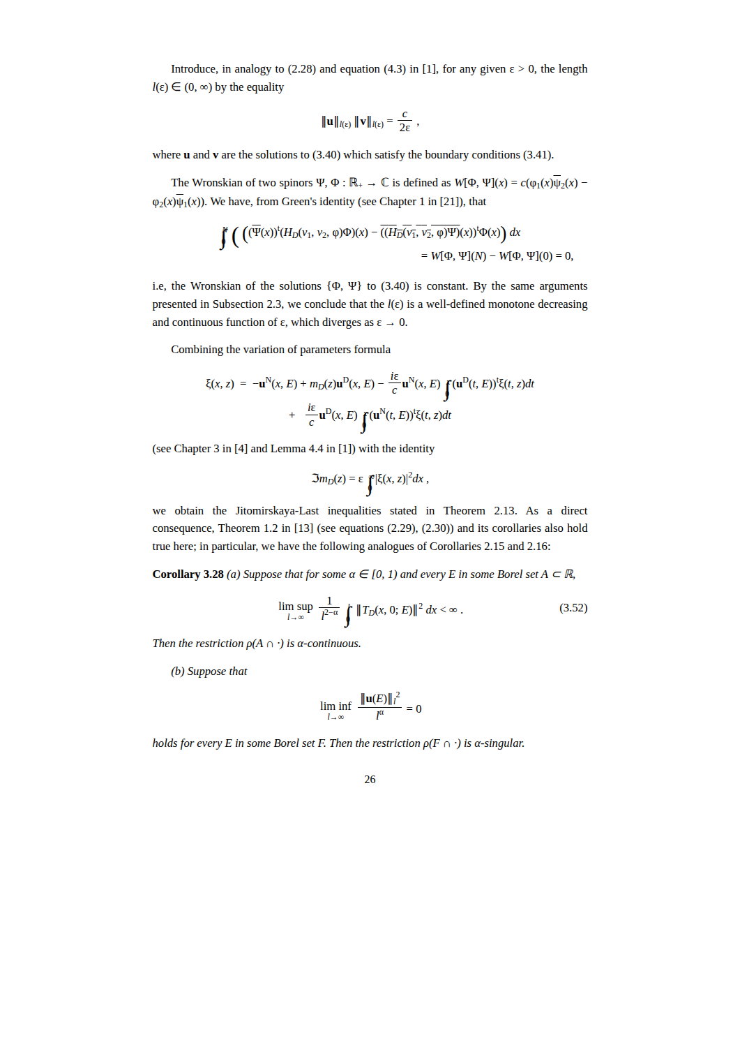Introduce, in analogy to (2.28) and equation (4.3) in [1], for any given ε > 0, the length l(ε) ∈ (0, ∞) by the equality
∥u∥l(ε) ∥v∥l(ε) = c 2ε ,
where u and v are the solutions to (3.40) which satisfy the boundary conditions (3.41).
The Wronskian of two spinors Ψ, Φ : ℝ+ → ℂ is defined as W[Φ, Ψ](x) = c(φ1(x)ψ 2(x) − φ2(x)ψ 1(x)). We have, from Green's identity (see Chapter 1 in [21]), that
∫N 0 ( ((Ψ(x))t(HD(v 1, v 2, φ)Φ)(x) − ((HD(v 1, v 2, φ)Ψ)(x))t Φ(x)) dx
= W[Φ, Ψ](N) − W[Φ, Ψ](0) = 0,
i.e, the Wronskian of the solutions {Φ, Ψ} to (3.40) is constant. By the same arguments presented in Subsection 2.3, we conclude that the l(ε) is a well-defined monotone decreasing and continuous function of ε, which diverges as ε → 0.
Combining the variation of parameters formula
ξ(x, z) = −uN(x, E) + mD(z)uD(x, E) − iε c uN(x, E) ∫x 0(uD(t, E))tξ(t, z)dt
+ iε c uD(x, E) ∫x 0(uN(t, E))tξ(t, z)dt
(see Chapter 3 in [4] and Lemma 4.4 in [1]) with the identity
ℑmD(z) = ε ∫∞0|ξ(x, z)|2 dx ,
we obtain the Jitomirskaya-Last inequalities stated in Theorem 2.13. As a direct consequence, Theorem 1.2 in [13] (see equations (2.29), (2.30)) and its corollaries also hold true here; in particular, we have the following analogues of Corollaries 2.15 and 2.16:
Corollary 3.28 (a) Suppose that for some α ∈ [0, 1) and every E in some Borel set A ⊂ ℝ,
lim sup l→∞ 1 l 2−α ∫l 0 ∥TD(x, 0; E)∥2 dx < ∞ . (3.52)
Then the restriction ρ(A ∩ ·) is α-continuous.
(b) Suppose that
lim inf l→∞ ∥u(E)∥l 2 lα = 0
holds for every E in some Borel set F. Then the restriction ρ(F ∩ ·) is α-singular.
26